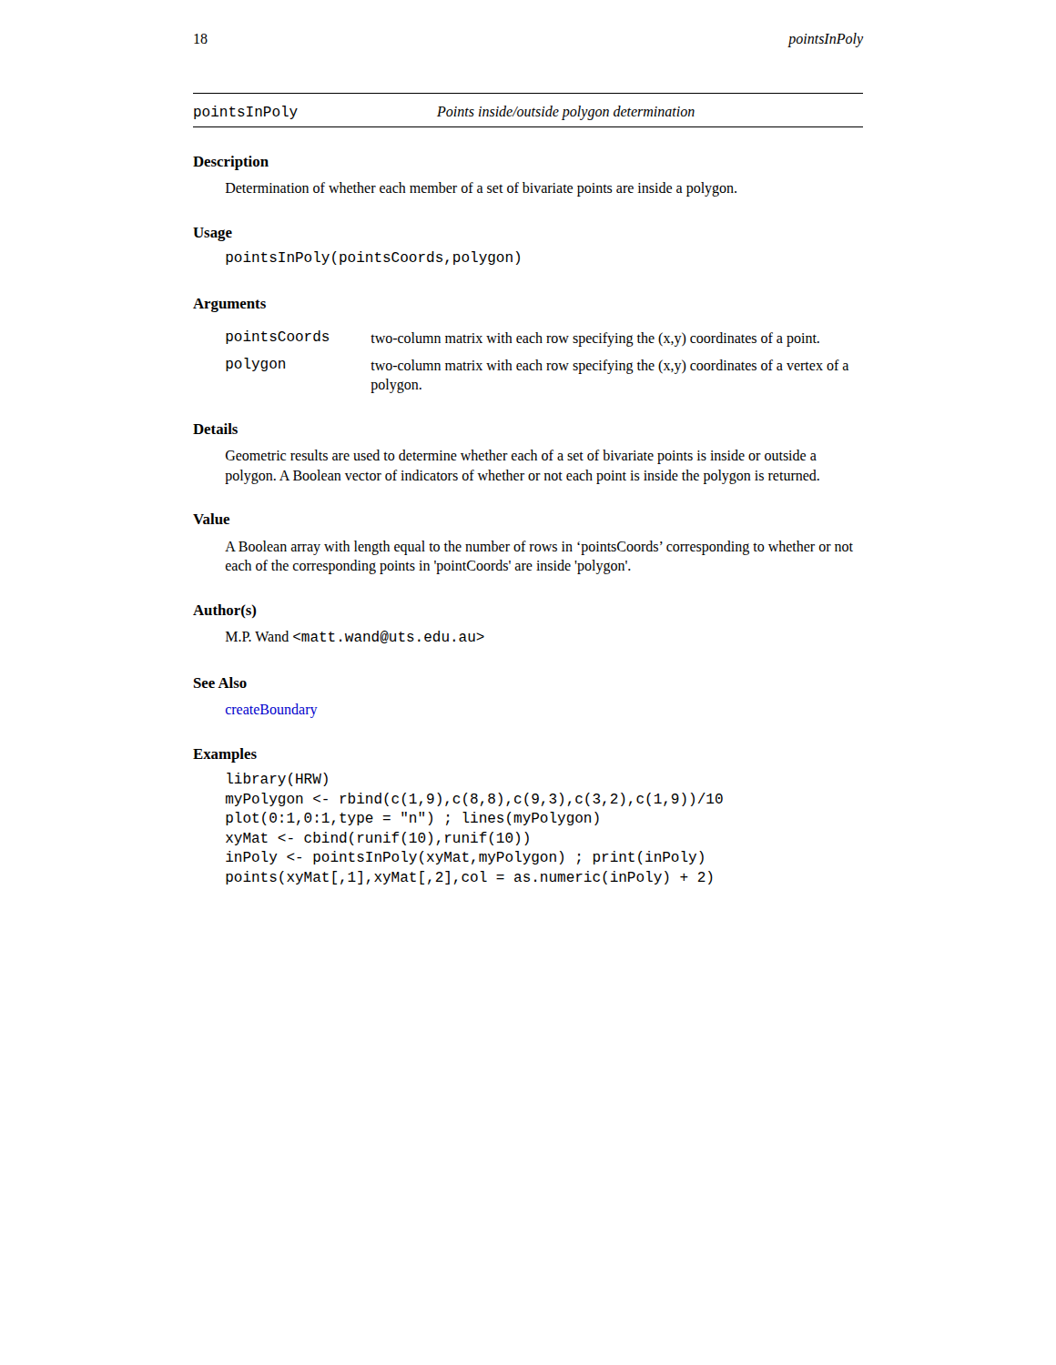18 pointsInPoly
pointsInPoly Points inside/outside polygon determination
Description
Determination of whether each member of a set of bivariate points are inside a polygon.
Usage
pointsInPoly(pointsCoords,polygon)
Arguments
pointsCoords
two-column matrix with each row specifying the (x,y) coordinates of a point.
polygon
two-column matrix with each row specifying the (x,y) coordinates of a vertex of a polygon.
Details
Geometric results are used to determine whether each of a set of bivariate points is inside or outside a polygon. A Boolean vector of indicators of whether or not each point is inside the polygon is returned.
Value
A Boolean array with length equal to the number of rows in ‘pointsCoords’ corresponding to whether or not each of the corresponding points in 'pointCoords' are inside 'polygon'.
Author(s)
M.P. Wand <matt.wand@uts.edu.au>
See Also
createBoundary
Examples
library(HRW)
myPolygon <- rbind(c(1,9),c(8,8),c(9,3),c(3,2),c(1,9))/10
plot(0:1,0:1,type = "n") ; lines(myPolygon)
xyMat <- cbind(runif(10),runif(10))
inPoly <- pointsInPoly(xyMat,myPolygon) ; print(inPoly)
points(xyMat[,1],xyMat[,2],col = as.numeric(inPoly) + 2)